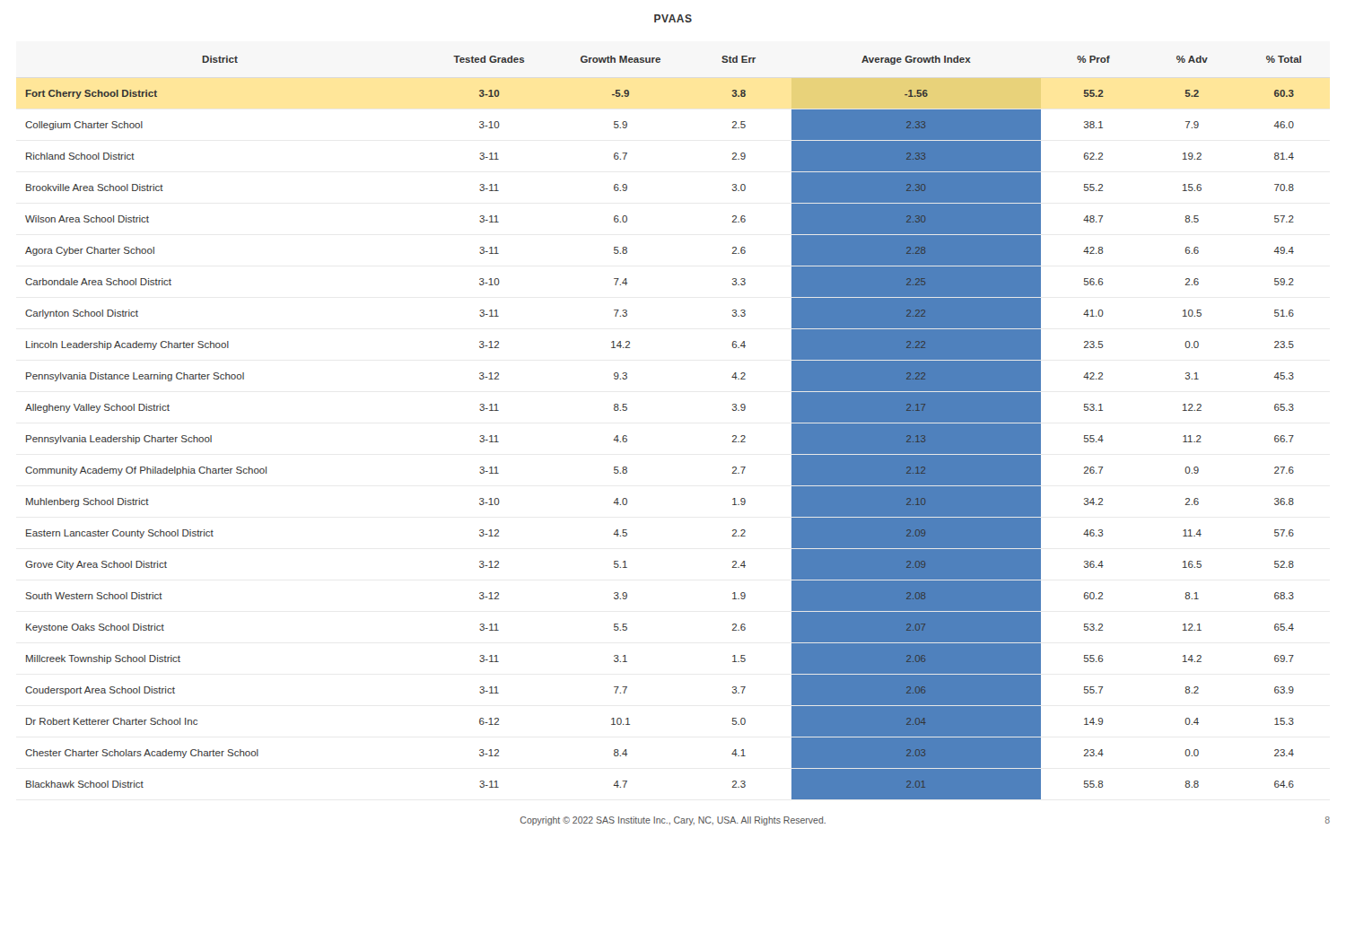PVAAS
| District | Tested Grades | Growth Measure | Std Err | Average Growth Index | % Prof | % Adv | % Total |
| --- | --- | --- | --- | --- | --- | --- | --- |
| Fort Cherry School District | 3-10 | -5.9 | 3.8 | -1.56 | 55.2 | 5.2 | 60.3 |
| Collegium Charter School | 3-10 | 5.9 | 2.5 | 2.33 | 38.1 | 7.9 | 46.0 |
| Richland School District | 3-11 | 6.7 | 2.9 | 2.33 | 62.2 | 19.2 | 81.4 |
| Brookville Area School District | 3-11 | 6.9 | 3.0 | 2.30 | 55.2 | 15.6 | 70.8 |
| Wilson Area School District | 3-11 | 6.0 | 2.6 | 2.30 | 48.7 | 8.5 | 57.2 |
| Agora Cyber Charter School | 3-11 | 5.8 | 2.6 | 2.28 | 42.8 | 6.6 | 49.4 |
| Carbondale Area School District | 3-10 | 7.4 | 3.3 | 2.25 | 56.6 | 2.6 | 59.2 |
| Carlynton School District | 3-11 | 7.3 | 3.3 | 2.22 | 41.0 | 10.5 | 51.6 |
| Lincoln Leadership Academy Charter School | 3-12 | 14.2 | 6.4 | 2.22 | 23.5 | 0.0 | 23.5 |
| Pennsylvania Distance Learning Charter School | 3-12 | 9.3 | 4.2 | 2.22 | 42.2 | 3.1 | 45.3 |
| Allegheny Valley School District | 3-11 | 8.5 | 3.9 | 2.17 | 53.1 | 12.2 | 65.3 |
| Pennsylvania Leadership Charter School | 3-11 | 4.6 | 2.2 | 2.13 | 55.4 | 11.2 | 66.7 |
| Community Academy Of Philadelphia Charter School | 3-11 | 5.8 | 2.7 | 2.12 | 26.7 | 0.9 | 27.6 |
| Muhlenberg School District | 3-10 | 4.0 | 1.9 | 2.10 | 34.2 | 2.6 | 36.8 |
| Eastern Lancaster County School District | 3-12 | 4.5 | 2.2 | 2.09 | 46.3 | 11.4 | 57.6 |
| Grove City Area School District | 3-12 | 5.1 | 2.4 | 2.09 | 36.4 | 16.5 | 52.8 |
| South Western School District | 3-12 | 3.9 | 1.9 | 2.08 | 60.2 | 8.1 | 68.3 |
| Keystone Oaks School District | 3-11 | 5.5 | 2.6 | 2.07 | 53.2 | 12.1 | 65.4 |
| Millcreek Township School District | 3-11 | 3.1 | 1.5 | 2.06 | 55.6 | 14.2 | 69.7 |
| Coudersport Area School District | 3-11 | 7.7 | 3.7 | 2.06 | 55.7 | 8.2 | 63.9 |
| Dr Robert Ketterer Charter School Inc | 6-12 | 10.1 | 5.0 | 2.04 | 14.9 | 0.4 | 15.3 |
| Chester Charter Scholars Academy Charter School | 3-12 | 8.4 | 4.1 | 2.03 | 23.4 | 0.0 | 23.4 |
| Blackhawk School District | 3-11 | 4.7 | 2.3 | 2.01 | 55.8 | 8.8 | 64.6 |
Copyright © 2022 SAS Institute Inc., Cary, NC, USA. All Rights Reserved. 8